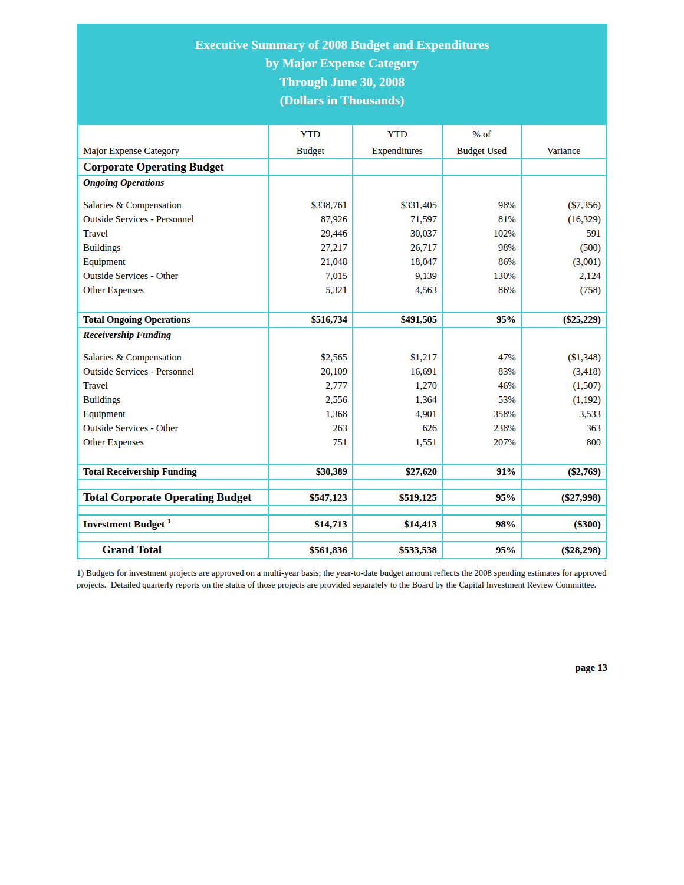Executive Summary of 2008 Budget and Expenditures
by Major Expense Category
Through June 30, 2008
(Dollars in Thousands)
| | YTD | YTD | % of | |
| Major Expense Category | Budget | Expenditures | Budget Used | Variance |
| Corporate Operating Budget | | | | |
| Ongoing Operations | | | | |
| Salaries & Compensation | $338,761 | $331,405 | 98% | ($7,356) |
| Outside Services - Personnel | 87,926 | 71,597 | 81% | (16,329) |
| Travel | 29,446 | 30,037 | 102% | 591 |
| Buildings | 27,217 | 26,717 | 98% | (500) |
| Equipment | 21,048 | 18,047 | 86% | (3,001) |
| Outside Services - Other | 7,015 | 9,139 | 130% | 2,124 |
| Other Expenses | 5,321 | 4,563 | 86% | (758) |
| Total Ongoing Operations | $516,734 | $491,505 | 95% | ($25,229) |
| Receivership Funding | | | | |
| Salaries & Compensation | $2,565 | $1,217 | 47% | ($1,348) |
| Outside Services - Personnel | 20,109 | 16,691 | 83% | (3,418) |
| Travel | 2,777 | 1,270 | 46% | (1,507) |
| Buildings | 2,556 | 1,364 | 53% | (1,192) |
| Equipment | 1,368 | 4,901 | 358% | 3,533 |
| Outside Services - Other | 263 | 626 | 238% | 363 |
| Other Expenses | 751 | 1,551 | 207% | 800 |
| Total Receivership Funding | $30,389 | $27,620 | 91% | ($2,769) |
| Total Corporate Operating Budget | $547,123 | $519,125 | 95% | ($27,998) |
| Investment Budget 1 | $14,713 | $14,413 | 98% | ($300) |
| Grand Total | $561,836 | $533,538 | 95% | ($28,298) |
1) Budgets for investment projects are approved on a multi-year basis; the year-to-date budget amount reflects the 2008 spending estimates for approved projects. Detailed quarterly reports on the status of those projects are provided separately to the Board by the Capital Investment Review Committee.
page 13